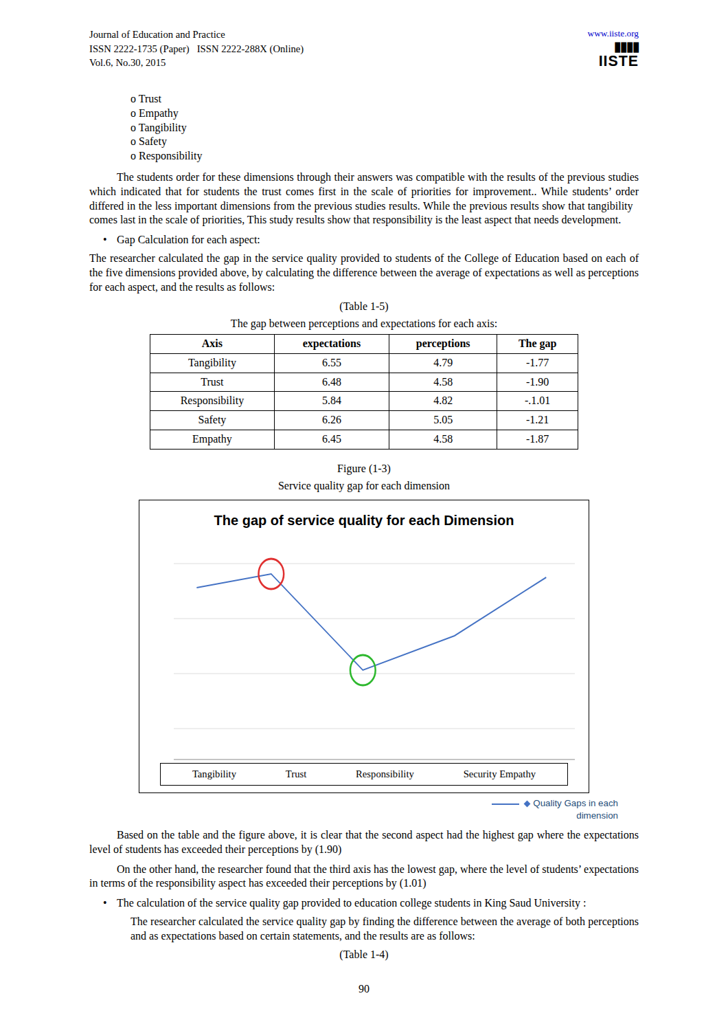Journal of Education and Practice
ISSN 2222-1735 (Paper) ISSN 2222-288X (Online)
Vol.6, No.30, 2015
www.iiste.org
▮▮▮▮
IISTE
Trust
Empathy
Tangibility
Safety
Responsibility
The students order for these dimensions through their answers was compatible with the results of the previous studies which indicated that for students the trust comes first in the scale of priorities for improvement.. While students’ order differed in the less important dimensions from the previous studies results. While the previous results show that tangibility comes last in the scale of priorities, This study results show that responsibility is the least aspect that needs development.
Gap Calculation for each aspect:
The researcher calculated the gap in the service quality provided to students of the College of Education based on each of the five dimensions provided above, by calculating the difference between the average of expectations as well as perceptions for each aspect, and the results as follows:
(Table 1-5)
The gap between perceptions and expectations for each axis:
| Axis | expectations | perceptions | The gap |
| --- | --- | --- | --- |
| Tangibility | 6.55 | 4.79 | -1.77 |
| Trust | 6.48 | 4.58 | -1.90 |
| Responsibility | 5.84 | 4.82 | -.1.01 |
| Safety | 6.26 | 5.05 | -1.21 |
| Empathy | 6.45 | 4.58 | -1.87 |
Figure (1-3)
Service quality gap for each dimension
The gap of service quality for each Dimension
2 -1.5 -1 -0.5 0
Tangibility Trust Responsibility Security Empathy
Quality Gaps in each
dimension
Based on the table and the figure above, it is clear that the second aspect had the highest gap where the expectations level of students has exceeded their perceptions by (1.90)
On the other hand, the researcher found that the third axis has the lowest gap, where the level of students’ expectations in terms of the responsibility aspect has exceeded their perceptions by (1.01)
The calculation of the service quality gap provided to education college students in King Saud University :
The researcher calculated the service quality gap by finding the difference between the average of both perceptions and as expectations based on certain statements, and the results are as follows:
(Table 1-4)
90